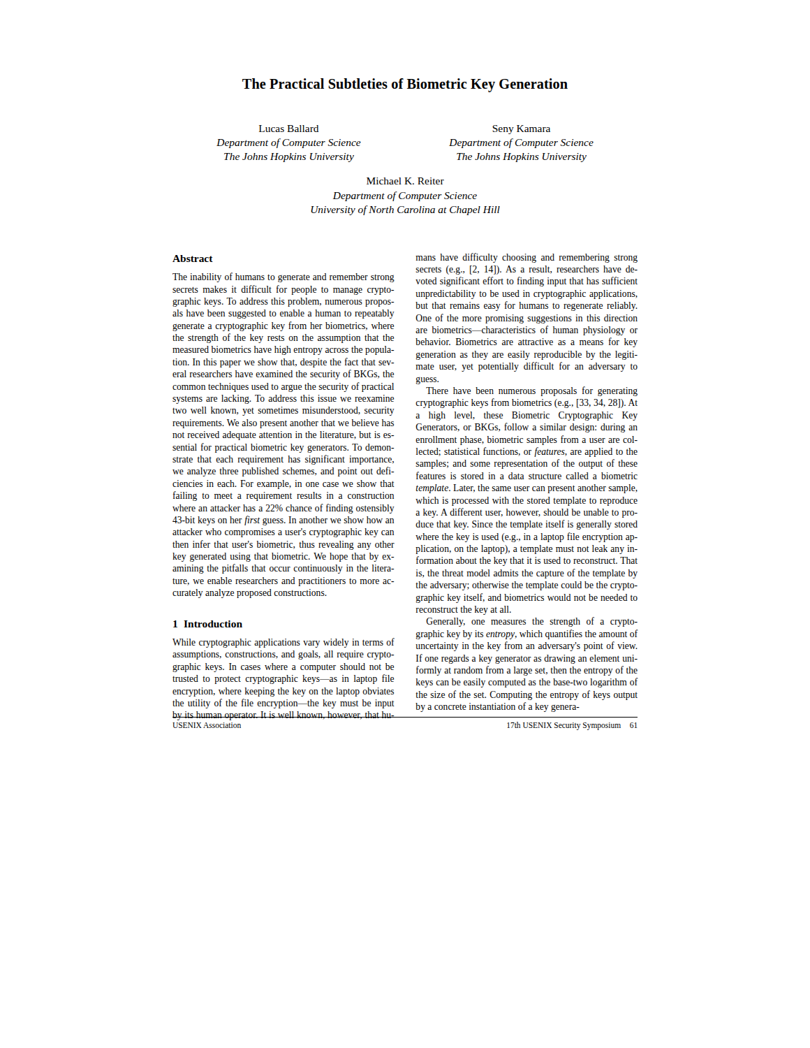The Practical Subtleties of Biometric Key Generation
| Lucas Ballard Department of Computer Science The Johns Hopkins University | Seny Kamara Department of Computer Science The Johns Hopkins University |
Michael K. Reiter
Department of Computer Science
University of North Carolina at Chapel Hill
Abstract
The inability of humans to generate and remember strong secrets makes it difficult for people to manage cryptographic keys. To address this problem, numerous proposals have been suggested to enable a human to repeatably generate a cryptographic key from her biometrics, where the strength of the key rests on the assumption that the measured biometrics have high entropy across the population. In this paper we show that, despite the fact that several researchers have examined the security of BKGs, the common techniques used to argue the security of practical systems are lacking. To address this issue we reexamine two well known, yet sometimes misunderstood, security requirements. We also present another that we believe has not received adequate attention in the literature, but is essential for practical biometric key generators. To demonstrate that each requirement has significant importance, we analyze three published schemes, and point out deficiencies in each. For example, in one case we show that failing to meet a requirement results in a construction where an attacker has a 22% chance of finding ostensibly 43-bit keys on her first guess. In another we show how an attacker who compromises a user's cryptographic key can then infer that user's biometric, thus revealing any other key generated using that biometric. We hope that by examining the pitfalls that occur continuously in the literature, we enable researchers and practitioners to more accurately analyze proposed constructions.
1 Introduction
While cryptographic applications vary widely in terms of assumptions, constructions, and goals, all require cryptographic keys. In cases where a computer should not be trusted to protect cryptographic keys—as in laptop file encryption, where keeping the key on the laptop obviates the utility of the file encryption—the key must be input by its human operator. It is well known, however, that humans have difficulty choosing and remembering strong secrets (e.g., [2, 14]). As a result, researchers have devoted significant effort to finding input that has sufficient unpredictability to be used in cryptographic applications, but that remains easy for humans to regenerate reliably. One of the more promising suggestions in this direction are biometrics—characteristics of human physiology or behavior. Biometrics are attractive as a means for key generation as they are easily reproducible by the legitimate user, yet potentially difficult for an adversary to guess.
There have been numerous proposals for generating cryptographic keys from biometrics (e.g., [33, 34, 28]). At a high level, these Biometric Cryptographic Key Generators, or BKGs, follow a similar design: during an enrollment phase, biometric samples from a user are collected; statistical functions, or features, are applied to the samples; and some representation of the output of these features is stored in a data structure called a biometric template. Later, the same user can present another sample, which is processed with the stored template to reproduce a key. A different user, however, should be unable to produce that key. Since the template itself is generally stored where the key is used (e.g., in a laptop file encryption application, on the laptop), a template must not leak any information about the key that it is used to reconstruct. That is, the threat model admits the capture of the template by the adversary; otherwise the template could be the cryptographic key itself, and biometrics would not be needed to reconstruct the key at all.
Generally, one measures the strength of a cryptographic key by its entropy, which quantifies the amount of uncertainty in the key from an adversary's point of view. If one regards a key generator as drawing an element uniformly at random from a large set, then the entropy of the keys can be easily computed as the base-two logarithm of the size of the set. Computing the entropy of keys output by a concrete instantiation of a key genera-
USENIX Association
17th USENIX Security Symposium61